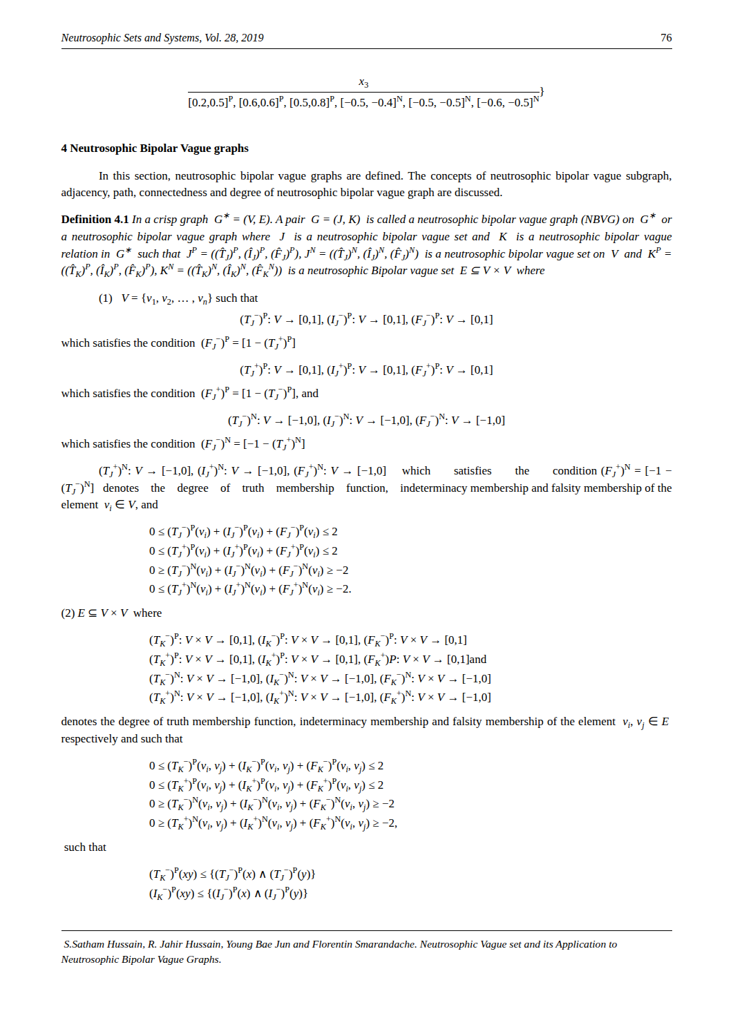Neutrosophic Sets and Systems, Vol. 28, 2019 76
x3 [0.2,0.5]P, [0.6,0.6]P, [0.5,0.8]P, [−0.5, −0.4]N, [−0.5, −0.5]N, [−0.6, −0.5]N }
4 Neutrosophic Bipolar Vague graphs
In this section, neutrosophic bipolar vague graphs are defined. The concepts of neutrosophic bipolar vague subgraph, adjacency, path, connectedness and degree of neutrosophic bipolar vague graph are discussed.
Definition 4.1 In a crisp graph G∗ = (V, E). A pair G = (J, K) is called a neutrosophic bipolar vague graph (NBVG) on G∗ or a neutrosophic bipolar vague graph where J is a neutrosophic bipolar vague set and K is a neutrosophic bipolar vague relation in G∗ such that JP = ((T̂J)P, (ÎJ)P, (F̂J)P), JN = ((T̂J)N, (ÎJ)N, (F̂J)N) is a neutrosophic bipolar vague set on V and KP = ((T̂K)P, (ÎK)P, (F̂K)P), KN = ((T̂K)N, (ÎK)N, (F̂KN)) is a neutrosophic Bipolar vague set E ⊆ V × V where
(1) V = {v1, v2, … , vn} such that
(TJ−)P: V → [0,1], (IJ−)P: V → [0,1], (FJ−)P: V → [0,1]
which satisfies the condition (FJ−)P = [1 − (TJ+)P]
(TJ+)P: V → [0,1], (IJ+)P: V → [0,1], (FJ+)P: V → [0,1]
which satisfies the condition (FJ+)P = [1 − (TJ−)P], and
(TJ−)N: V → [−1,0], (IJ−)N: V → [−1,0], (FJ−)N: V → [−1,0]
which satisfies the condition (FJ−)N = [−1 − (TJ+)N]
(TJ+)N: V → [−1,0], (IJ+)N: V → [−1,0], (FJ+)N: V → [−1,0] which satisfies the condition (FJ+)N = [−1 − (TJ−)N] denotes the degree of truth membership function, indeterminacy membership and falsity membership of the element vi ∈ V, and
0 ≤ (TJ−)P(vi) + (IJ−)P(vi) + (FJ−)P(vi) ≤ 2
0 ≤ (TJ+)P(vi) + (IJ+)P(vi) + (FJ+)P(vi) ≤ 2
0 ≥ (TJ−)N(vi) + (IJ−)N(vi) + (FJ−)N(vi) ≥ −2
0 ≤ (TJ+)N(vi) + (IJ+)N(vi) + (FJ+)N(vi) ≥ −2.
(2) E ⊆ V × V where
(TK−)P: V × V → [0,1], (IK−)P: V × V → [0,1], (FK−)P: V × V → [0,1]
(TK+)P: V × V → [0,1], (IK+)P: V × V → [0,1], (FK+)P: V × V → [0,1]and
(TK−)N: V × V → [−1,0], (IK−)N: V × V → [−1,0], (FK−)N: V × V → [−1,0]
(TK+)N: V × V → [−1,0], (IK+)N: V × V → [−1,0], (FK+)N: V × V → [−1,0]
denotes the degree of truth membership function, indeterminacy membership and falsity membership of the element vi, vj ∈ E respectively and such that
0 ≤ (TK−)P(vi, vj) + (IK−)P(vi, vj) + (FK−)P(vi, vj) ≤ 2
0 ≤ (TK+)P(vi, vj) + (IK+)P(vi, vj) + (FK+)P(vi, vj) ≤ 2
0 ≥ (TK−)N(vi, vj) + (IK−)N(vi, vj) + (FK−)N(vi, vj) ≥ −2
0 ≥ (TK+)N(vi, vj) + (IK+)N(vi, vj) + (FK+)N(vi, vj) ≥ −2,
such that
(TK−)P(xy) ≤ {(TJ−)P(x) ∧ (TJ−)P(y)}
(IK−)P(xy) ≤ {(IJ−)P(x) ∧ (IJ−)P(y)}
S.Satham Hussain, R. Jahir Hussain, Young Bae Jun and Florentin Smarandache. Neutrosophic Vague set and its Application to Neutrosophic Bipolar Vague Graphs.